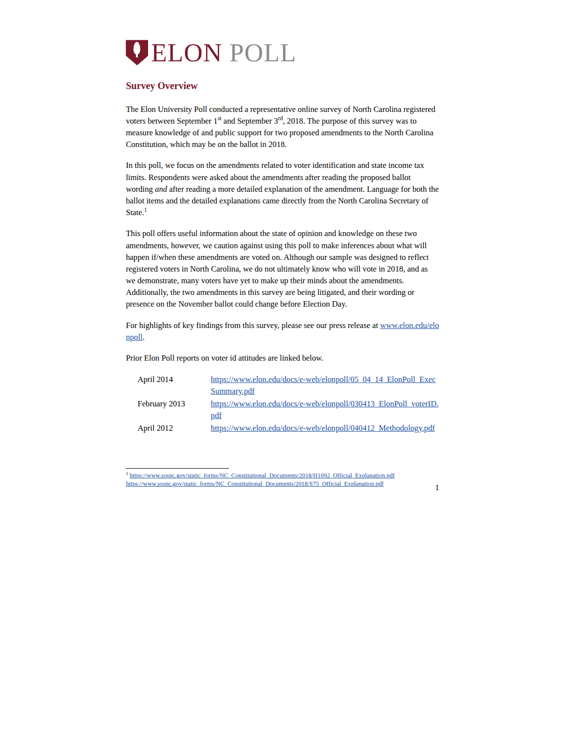ELON POLL
Survey Overview
The Elon University Poll conducted a representative online survey of North Carolina registered voters between September 1st and September 3rd, 2018. The purpose of this survey was to measure knowledge of and public support for two proposed amendments to the North Carolina Constitution, which may be on the ballot in 2018.
In this poll, we focus on the amendments related to voter identification and state income tax limits. Respondents were asked about the amendments after reading the proposed ballot wording and after reading a more detailed explanation of the amendment. Language for both the ballot items and the detailed explanations came directly from the North Carolina Secretary of State.1
This poll offers useful information about the state of opinion and knowledge on these two amendments, however, we caution against using this poll to make inferences about what will happen if/when these amendments are voted on. Although our sample was designed to reflect registered voters in North Carolina, we do not ultimately know who will vote in 2018, and as we demonstrate, many voters have yet to make up their minds about the amendments. Additionally, the two amendments in this survey are being litigated, and their wording or presence on the November ballot could change before Election Day.
For highlights of key findings from this survey, please see our press release at www.elon.edu/elonpoll.
Prior Elon Poll reports on voter id attitudes are linked below.
| April 2014 | https://www.elon.edu/docs/e-web/elonpoll/05_04_14_ElonPoll_ExecSummary.pdf |
| February 2013 | https://www.elon.edu/docs/e-web/elonpoll/030413_ElonPoll_voterID.pdf |
| April 2012 | https://www.elon.edu/docs/e-web/elonpoll/040412_Methodology.pdf |
1 https://www.sosnc.gov/static_forms/NC_Constitutional_Documents/2018/H1092_Official_Explanation.pdf
https://www.sosnc.gov/static_forms/NC_Constitutional_Documents/2018/S75_Official_Explanation.pdf
1